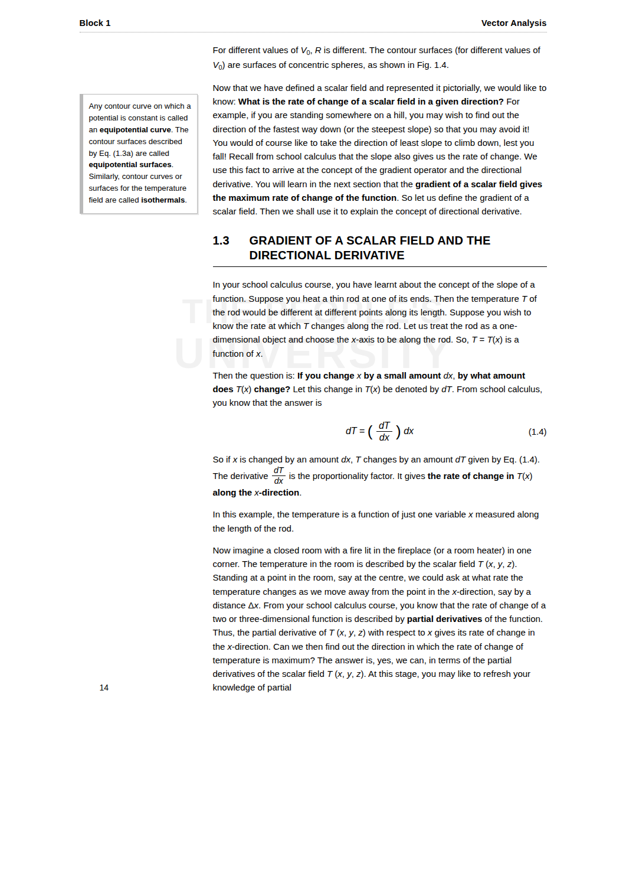THE PEOPLE'S
UNIVERSITY
Block 1
Vector Analysis
Any contour curve on which a potential is constant is called an equipotential curve. The contour surfaces described by Eq. (1.3a) are called equipotential surfaces. Similarly, contour curves or surfaces for the temperature field are called isothermals.
For different values of V 0, R is different. The contour surfaces (for different values of V 0) are surfaces of concentric spheres, as shown in Fig. 1.4.
Now that we have defined a scalar field and represented it pictorially, we would like to know: What is the rate of change of a scalar field in a given direction? For example, if you are standing somewhere on a hill, you may wish to find out the direction of the fastest way down (or the steepest slope) so that you may avoid it! You would of course like to take the direction of least slope to climb down, lest you fall! Recall from school calculus that the slope also gives us the rate of change. We use this fact to arrive at the concept of the gradient operator and the directional derivative. You will learn in the next section that the gradient of a scalar field gives the maximum rate of change of the function. So let us define the gradient of a scalar field. Then we shall use it to explain the concept of directional derivative.
1.3 GRADIENT OF A SCALAR FIELD AND THE DIRECTIONAL DERIVATIVE
In your school calculus course, you have learnt about the concept of the slope of a function. Suppose you heat a thin rod at one of its ends. Then the temperature T of the rod would be different at different points along its length. Suppose you wish to know the rate at which T changes along the rod. Let us treat the rod as a one-dimensional object and choose the x-axis to be along the rod. So, T = T(x) is a function of x.
Then the question is: If you change x by a small amount dx, by what amount does T(x) change? Let this change in T(x) be denoted by dT. From school calculus, you know that the answer is
dT = ( dT dx ) dx (1.4)
So if x is changed by an amount dx, T changes by an amount dT given by Eq. (1.4). The derivative dT dx is the proportionality factor. It gives the rate of change in T(x) along the x-direction.
In this example, the temperature is a function of just one variable x measured along the length of the rod.
Now imagine a closed room with a fire lit in the fireplace (or a room heater) in one corner. The temperature in the room is described by the scalar field T (x, y, z). Standing at a point in the room, say at the centre, we could ask at what rate the temperature changes as we move away from the point in the x-direction, say by a distance Δx. From your school calculus course, you know that the rate of change of a two or three-dimensional function is described by partial derivatives of the function. Thus, the partial derivative of T (x, y, z) with respect to x gives its rate of change in the x-direction. Can we then find out the direction in which the rate of change of temperature is maximum? The answer is, yes, we can, in terms of the partial derivatives of the scalar field T (x, y, z). At this stage, you may like to refresh your knowledge of partial
14